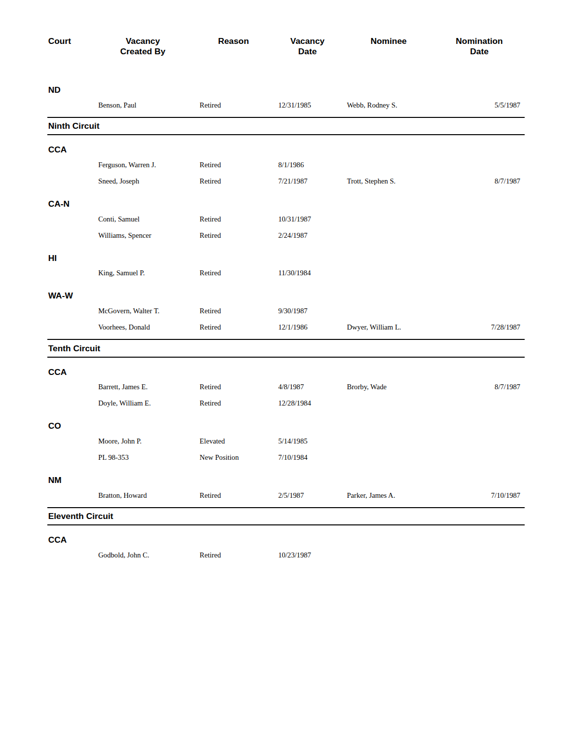| Court | Vacancy Created By | Reason | Vacancy Date | Nominee | Nomination Date |
| --- | --- | --- | --- | --- | --- |
| ND |
| | Benson, Paul | Retired | 12/31/1985 | Webb, Rodney S. | 5/5/1987 |
| Ninth Circuit |
| CCA |
| | Ferguson, Warren J. | Retired | 8/1/1986 | | |
| | Sneed, Joseph | Retired | 7/21/1987 | Trott, Stephen S. | 8/7/1987 |
| CA-N |
| | Conti, Samuel | Retired | 10/31/1987 | | |
| | Williams, Spencer | Retired | 2/24/1987 | | |
| HI |
| | King, Samuel P. | Retired | 11/30/1984 | | |
| WA-W |
| | McGovern, Walter T. | Retired | 9/30/1987 | | |
| | Voorhees, Donald | Retired | 12/1/1986 | Dwyer, William L. | 7/28/1987 |
| Tenth Circuit |
| CCA |
| | Barrett, James E. | Retired | 4/8/1987 | Brorby, Wade | 8/7/1987 |
| | Doyle, William E. | Retired | 12/28/1984 | | |
| CO |
| | Moore, John P. | Elevated | 5/14/1985 | | |
| | PL 98-353 | New Position | 7/10/1984 | | |
| NM |
| | Bratton, Howard | Retired | 2/5/1987 | Parker, James A. | 7/10/1987 |
| Eleventh Circuit |
| CCA |
| | Godbold, John C. | Retired | 10/23/1987 | | |